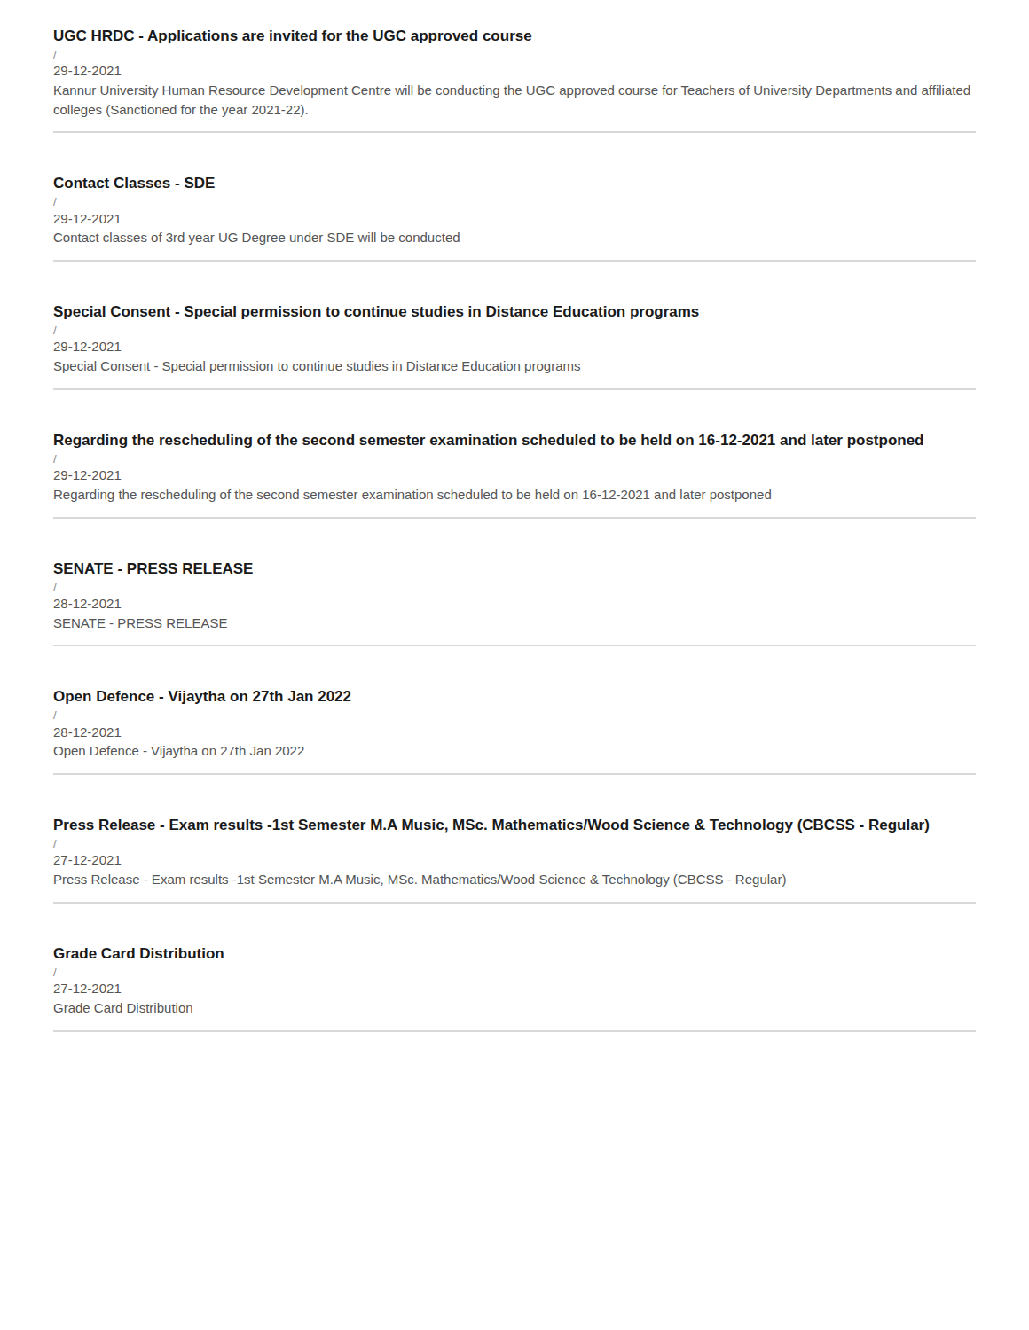UGC HRDC - Applications are invited for the UGC approved course
/
29-12-2021
Kannur University Human Resource Development Centre will be conducting the UGC approved course for Teachers of University Departments and affiliated colleges (Sanctioned for the year 2021-22).
Contact Classes - SDE
/
29-12-2021
Contact classes of 3rd year UG Degree under SDE will be conducted
Special Consent - Special permission to continue studies in Distance Education programs
/
29-12-2021
Special Consent - Special permission to continue studies in Distance Education programs
Regarding the rescheduling of the second semester examination scheduled to be held on 16-12-2021 and later postponed
/
29-12-2021
Regarding the rescheduling of the second semester examination scheduled to be held on 16-12-2021 and later postponed
SENATE - PRESS RELEASE
/
28-12-2021
SENATE - PRESS RELEASE
Open Defence - Vijaytha on 27th Jan 2022
/
28-12-2021
Open Defence - Vijaytha on 27th Jan 2022
Press Release - Exam results -1st Semester M.A Music, MSc. Mathematics/Wood Science & Technology (CBCSS - Regular)
/
27-12-2021
Press Release - Exam results -1st Semester M.A Music, MSc. Mathematics/Wood Science & Technology (CBCSS - Regular)
Grade Card Distribution
/
27-12-2021
Grade Card Distribution